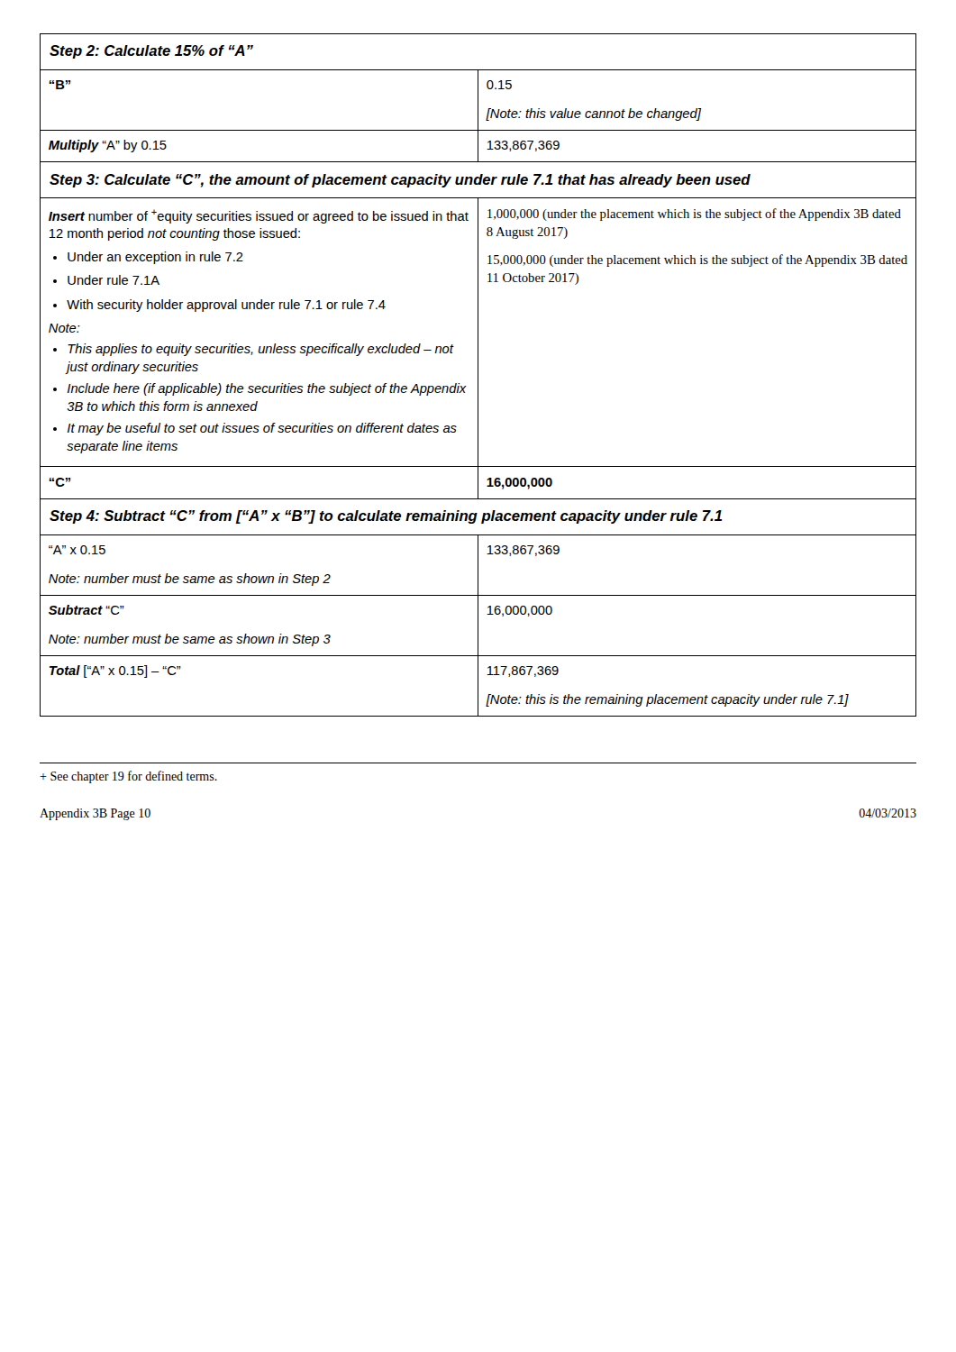| Step 2: Calculate 15% of “A” |
| “B” | 0.15 [Note: this value cannot be changed] |
| Multiply “A” by 0.15 | 133,867,369 |
| Step 3: Calculate “C”, the amount of placement capacity under rule 7.1 that has already been used |
| Insert number of + equity securities issued or agreed to be issued in that 12 month period not counting those issued: Under an exception in rule 7.2 Under rule 7.1A With security holder approval under rule 7.1 or rule 7.4 Note: This applies to equity securities, unless specifically excluded – not just ordinary securities Include here (if applicable) the securities the subject of the Appendix 3B to which this form is annexed It may be useful to set out issues of securities on different dates as separate line items | 1,000,000 (under the placement which is the subject of the Appendix 3B dated 8 August 2017) 15,000,000 (under the placement which is the subject of the Appendix 3B dated 11 October 2017) |
| “C” | 16,000,000 |
| Step 4: Subtract “C” from [“A” x “B”] to calculate remaining placement capacity under rule 7.1 |
| “A” x 0.15 Note: number must be same as shown in Step 2 | 133,867,369 |
| Subtract “C” Note: number must be same as shown in Step 3 | 16,000,000 |
| Total [“A” x 0.15] – “C” | 117,867,369 [Note: this is the remaining placement capacity under rule 7.1] |
+ See chapter 19 for defined terms.
Appendix 3B Page 10 04/03/2013